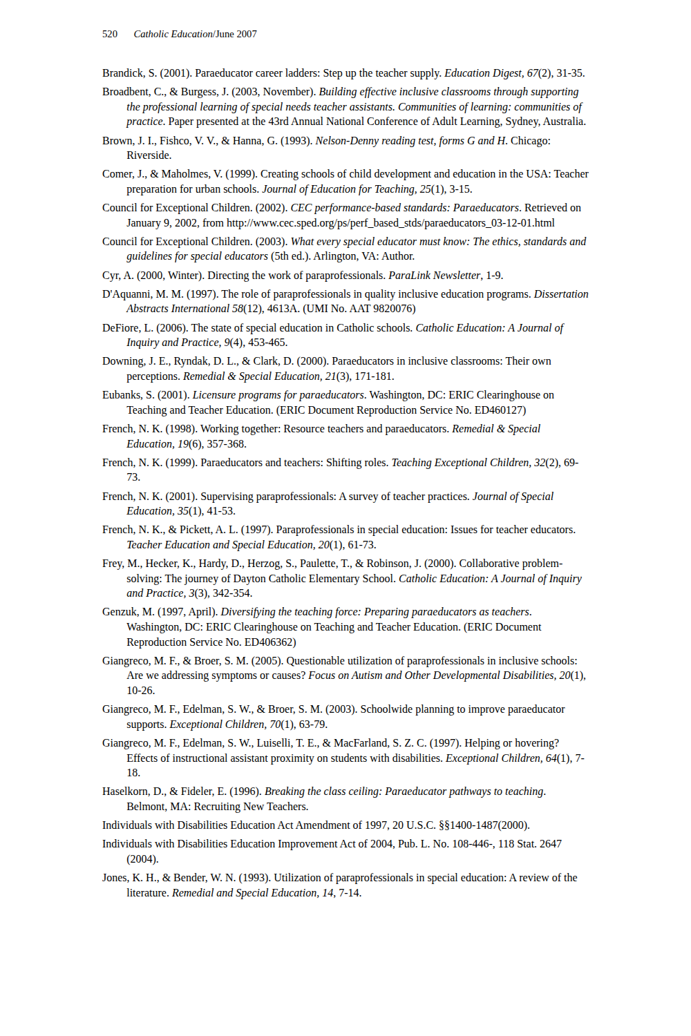520 Catholic Education/June 2007
Brandick, S. (2001). Paraeducator career ladders: Step up the teacher supply. Education Digest, 67(2), 31-35.
Broadbent, C., & Burgess, J. (2003, November). Building effective inclusive classrooms through supporting the professional learning of special needs teacher assistants. Communities of learning: communities of practice. Paper presented at the 43rd Annual National Conference of Adult Learning, Sydney, Australia.
Brown, J. I., Fishco, V. V., & Hanna, G. (1993). Nelson-Denny reading test, forms G and H. Chicago: Riverside.
Comer, J., & Maholmes, V. (1999). Creating schools of child development and education in the USA: Teacher preparation for urban schools. Journal of Education for Teaching, 25(1), 3-15.
Council for Exceptional Children. (2002). CEC performance-based standards: Paraeducators. Retrieved on January 9, 2002, from http://www.cec.sped.org/ps/perf_based_stds/paraeducators_03-12-01.html
Council for Exceptional Children. (2003). What every special educator must know: The ethics, standards and guidelines for special educators (5th ed.). Arlington, VA: Author.
Cyr, A. (2000, Winter). Directing the work of paraprofessionals. ParaLink Newsletter, 1-9.
D'Aquanni, M. M. (1997). The role of paraprofessionals in quality inclusive education programs. Dissertation Abstracts International 58(12), 4613A. (UMI No. AAT 9820076)
DeFiore, L. (2006). The state of special education in Catholic schools. Catholic Education: A Journal of Inquiry and Practice, 9(4), 453-465.
Downing, J. E., Ryndak, D. L., & Clark, D. (2000). Paraeducators in inclusive classrooms: Their own perceptions. Remedial & Special Education, 21(3), 171-181.
Eubanks, S. (2001). Licensure programs for paraeducators. Washington, DC: ERIC Clearinghouse on Teaching and Teacher Education. (ERIC Document Reproduction Service No. ED460127)
French, N. K. (1998). Working together: Resource teachers and paraeducators. Remedial & Special Education, 19(6), 357-368.
French, N. K. (1999). Paraeducators and teachers: Shifting roles. Teaching Exceptional Children, 32(2), 69-73.
French, N. K. (2001). Supervising paraprofessionals: A survey of teacher practices. Journal of Special Education, 35(1), 41-53.
French, N. K., & Pickett, A. L. (1997). Paraprofessionals in special education: Issues for teacher educators. Teacher Education and Special Education, 20(1), 61-73.
Frey, M., Hecker, K., Hardy, D., Herzog, S., Paulette, T., & Robinson, J. (2000). Collaborative problem-solving: The journey of Dayton Catholic Elementary School. Catholic Education: A Journal of Inquiry and Practice, 3(3), 342-354.
Genzuk, M. (1997, April). Diversifying the teaching force: Preparing paraeducators as teachers. Washington, DC: ERIC Clearinghouse on Teaching and Teacher Education. (ERIC Document Reproduction Service No. ED406362)
Giangreco, M. F., & Broer, S. M. (2005). Questionable utilization of paraprofessionals in inclusive schools: Are we addressing symptoms or causes? Focus on Autism and Other Developmental Disabilities, 20(1), 10-26.
Giangreco, M. F., Edelman, S. W., & Broer, S. M. (2003). Schoolwide planning to improve paraeducator supports. Exceptional Children, 70(1), 63-79.
Giangreco, M. F., Edelman, S. W., Luiselli, T. E., & MacFarland, S. Z. C. (1997). Helping or hovering? Effects of instructional assistant proximity on students with disabilities. Exceptional Children, 64(1), 7-18.
Haselkorn, D., & Fideler, E. (1996). Breaking the class ceiling: Paraeducator pathways to teaching. Belmont, MA: Recruiting New Teachers.
Individuals with Disabilities Education Act Amendment of 1997, 20 U.S.C. §§1400-1487(2000).
Individuals with Disabilities Education Improvement Act of 2004, Pub. L. No. 108-446-, 118 Stat. 2647 (2004).
Jones, K. H., & Bender, W. N. (1993). Utilization of paraprofessionals in special education: A review of the literature. Remedial and Special Education, 14, 7-14.